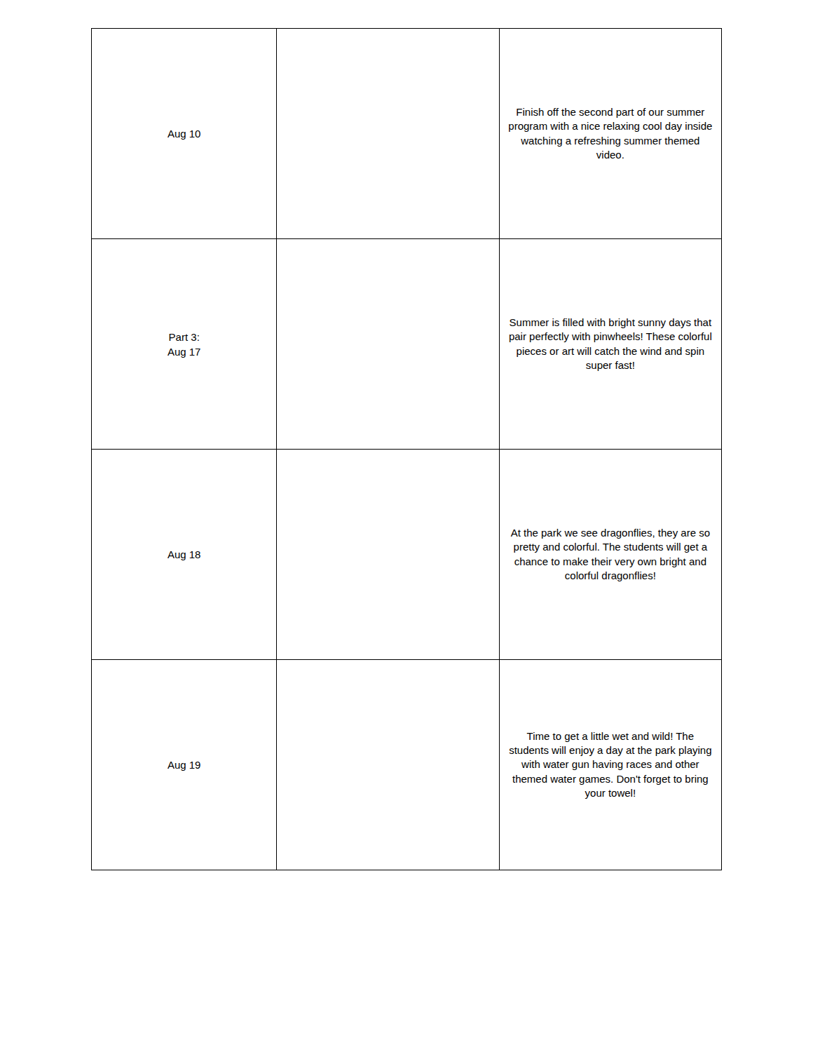| Aug 10 | | Finish off the second part of our summer program with a nice relaxing cool day inside watching a refreshing summer themed video. |
| Part 3: Aug 17 | | Summer is filled with bright sunny days that pair perfectly with pinwheels! These colorful pieces or art will catch the wind and spin super fast! |
| Aug 18 | | At the park we see dragonflies, they are so pretty and colorful. The students will get a chance to make their very own bright and colorful dragonflies! |
| Aug 19 | | Time to get a little wet and wild! The students will enjoy a day at the park playing with water gun having races and other themed water games. Don't forget to bring your towel! |